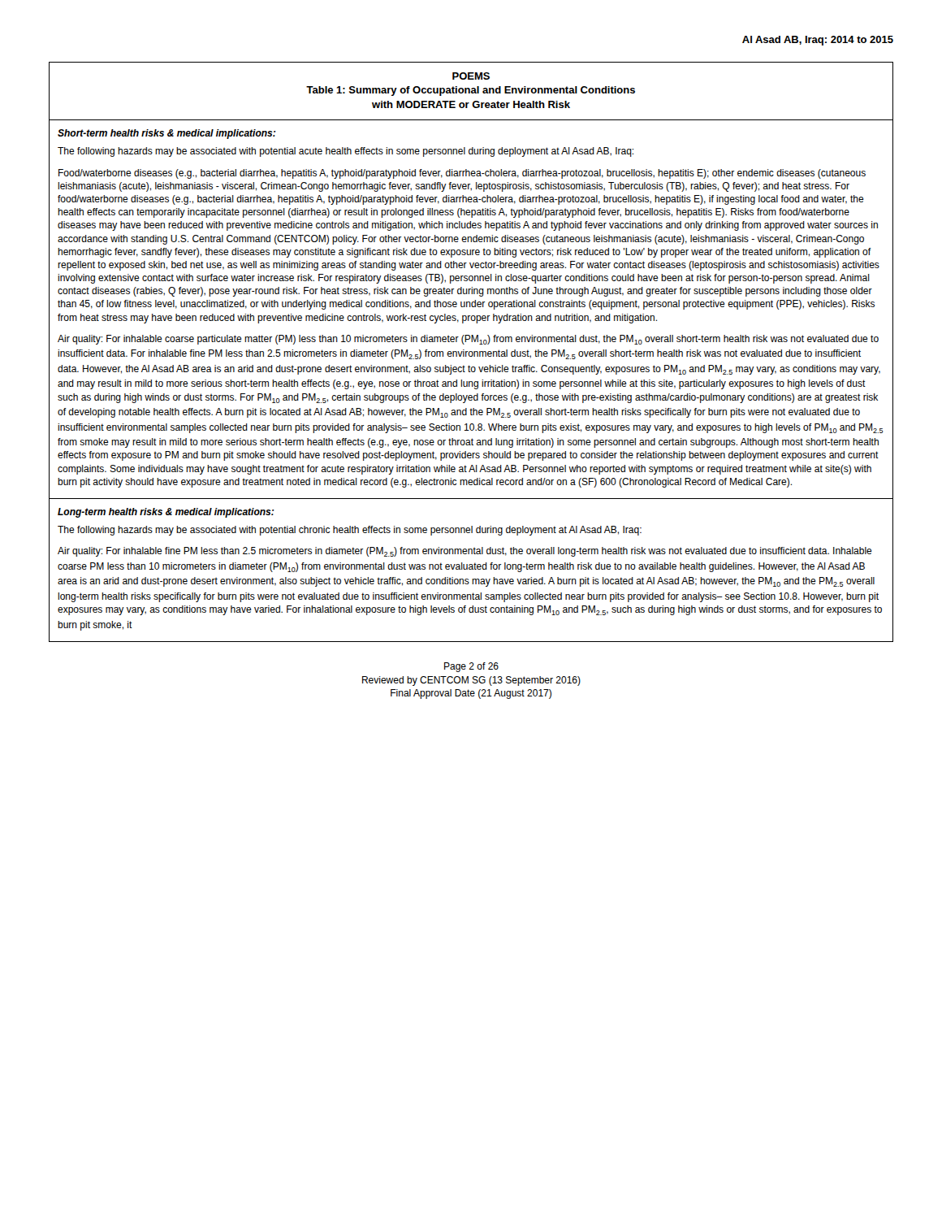Al Asad AB, Iraq: 2014 to 2015
POEMS Table 1: Summary of Occupational and Environmental Conditions with MODERATE or Greater Health Risk
Short-term health risks & medical implications:
The following hazards may be associated with potential acute health effects in some personnel during deployment at Al Asad AB, Iraq:
Food/waterborne diseases (e.g., bacterial diarrhea, hepatitis A, typhoid/paratyphoid fever, diarrhea-cholera, diarrhea-protozoal, brucellosis, hepatitis E); other endemic diseases (cutaneous leishmaniasis (acute), leishmaniasis - visceral, Crimean-Congo hemorrhagic fever, sandfly fever, leptospirosis, schistosomiasis, Tuberculosis (TB), rabies, Q fever); and heat stress. For food/waterborne diseases (e.g., bacterial diarrhea, hepatitis A, typhoid/paratyphoid fever, diarrhea-cholera, diarrhea-protozoal, brucellosis, hepatitis E), if ingesting local food and water, the health effects can temporarily incapacitate personnel (diarrhea) or result in prolonged illness (hepatitis A, typhoid/paratyphoid fever, brucellosis, hepatitis E). Risks from food/waterborne diseases may have been reduced with preventive medicine controls and mitigation, which includes hepatitis A and typhoid fever vaccinations and only drinking from approved water sources in accordance with standing U.S. Central Command (CENTCOM) policy. For other vector-borne endemic diseases (cutaneous leishmaniasis (acute), leishmaniasis - visceral, Crimean-Congo hemorrhagic fever, sandfly fever), these diseases may constitute a significant risk due to exposure to biting vectors; risk reduced to 'Low' by proper wear of the treated uniform, application of repellent to exposed skin, bed net use, as well as minimizing areas of standing water and other vector-breeding areas. For water contact diseases (leptospirosis and schistosomiasis) activities involving extensive contact with surface water increase risk. For respiratory diseases (TB), personnel in close-quarter conditions could have been at risk for person-to-person spread. Animal contact diseases (rabies, Q fever), pose year-round risk. For heat stress, risk can be greater during months of June through August, and greater for susceptible persons including those older than 45, of low fitness level, unacclimatized, or with underlying medical conditions, and those under operational constraints (equipment, personal protective equipment (PPE), vehicles). Risks from heat stress may have been reduced with preventive medicine controls, work-rest cycles, proper hydration and nutrition, and mitigation.
Air quality: For inhalable coarse particulate matter (PM) less than 10 micrometers in diameter (PM10) from environmental dust, the PM10 overall short-term health risk was not evaluated due to insufficient data. For inhalable fine PM less than 2.5 micrometers in diameter (PM2.5) from environmental dust, the PM2.5 overall short-term health risk was not evaluated due to insufficient data. However, the Al Asad AB area is an arid and dust-prone desert environment, also subject to vehicle traffic. Consequently, exposures to PM10 and PM2.5 may vary, as conditions may vary, and may result in mild to more serious short-term health effects (e.g., eye, nose or throat and lung irritation) in some personnel while at this site, particularly exposures to high levels of dust such as during high winds or dust storms. For PM10 and PM2.5, certain subgroups of the deployed forces (e.g., those with pre-existing asthma/cardio-pulmonary conditions) are at greatest risk of developing notable health effects. A burn pit is located at Al Asad AB; however, the PM10 and the PM2.5 overall short-term health risks specifically for burn pits were not evaluated due to insufficient environmental samples collected near burn pits provided for analysis– see Section 10.8. Where burn pits exist, exposures may vary, and exposures to high levels of PM10 and PM2.5 from smoke may result in mild to more serious short-term health effects (e.g., eye, nose or throat and lung irritation) in some personnel and certain subgroups. Although most short-term health effects from exposure to PM and burn pit smoke should have resolved post-deployment, providers should be prepared to consider the relationship between deployment exposures and current complaints. Some individuals may have sought treatment for acute respiratory irritation while at Al Asad AB. Personnel who reported with symptoms or required treatment while at site(s) with burn pit activity should have exposure and treatment noted in medical record (e.g., electronic medical record and/or on a (SF) 600 (Chronological Record of Medical Care).
Long-term health risks & medical implications:
The following hazards may be associated with potential chronic health effects in some personnel during deployment at Al Asad AB, Iraq:
Air quality: For inhalable fine PM less than 2.5 micrometers in diameter (PM2.5) from environmental dust, the overall long-term health risk was not evaluated due to insufficient data. Inhalable coarse PM less than 10 micrometers in diameter (PM10) from environmental dust was not evaluated for long-term health risk due to no available health guidelines. However, the Al Asad AB area is an arid and dust-prone desert environment, also subject to vehicle traffic, and conditions may have varied. A burn pit is located at Al Asad AB; however, the PM10 and the PM2.5 overall long-term health risks specifically for burn pits were not evaluated due to insufficient environmental samples collected near burn pits provided for analysis– see Section 10.8. However, burn pit exposures may vary, as conditions may have varied. For inhalational exposure to high levels of dust containing PM10 and PM2.5, such as during high winds or dust storms, and for exposures to burn pit smoke, it
Page 2 of 26
Reviewed by CENTCOM SG (13 September 2016)
Final Approval Date (21 August 2017)